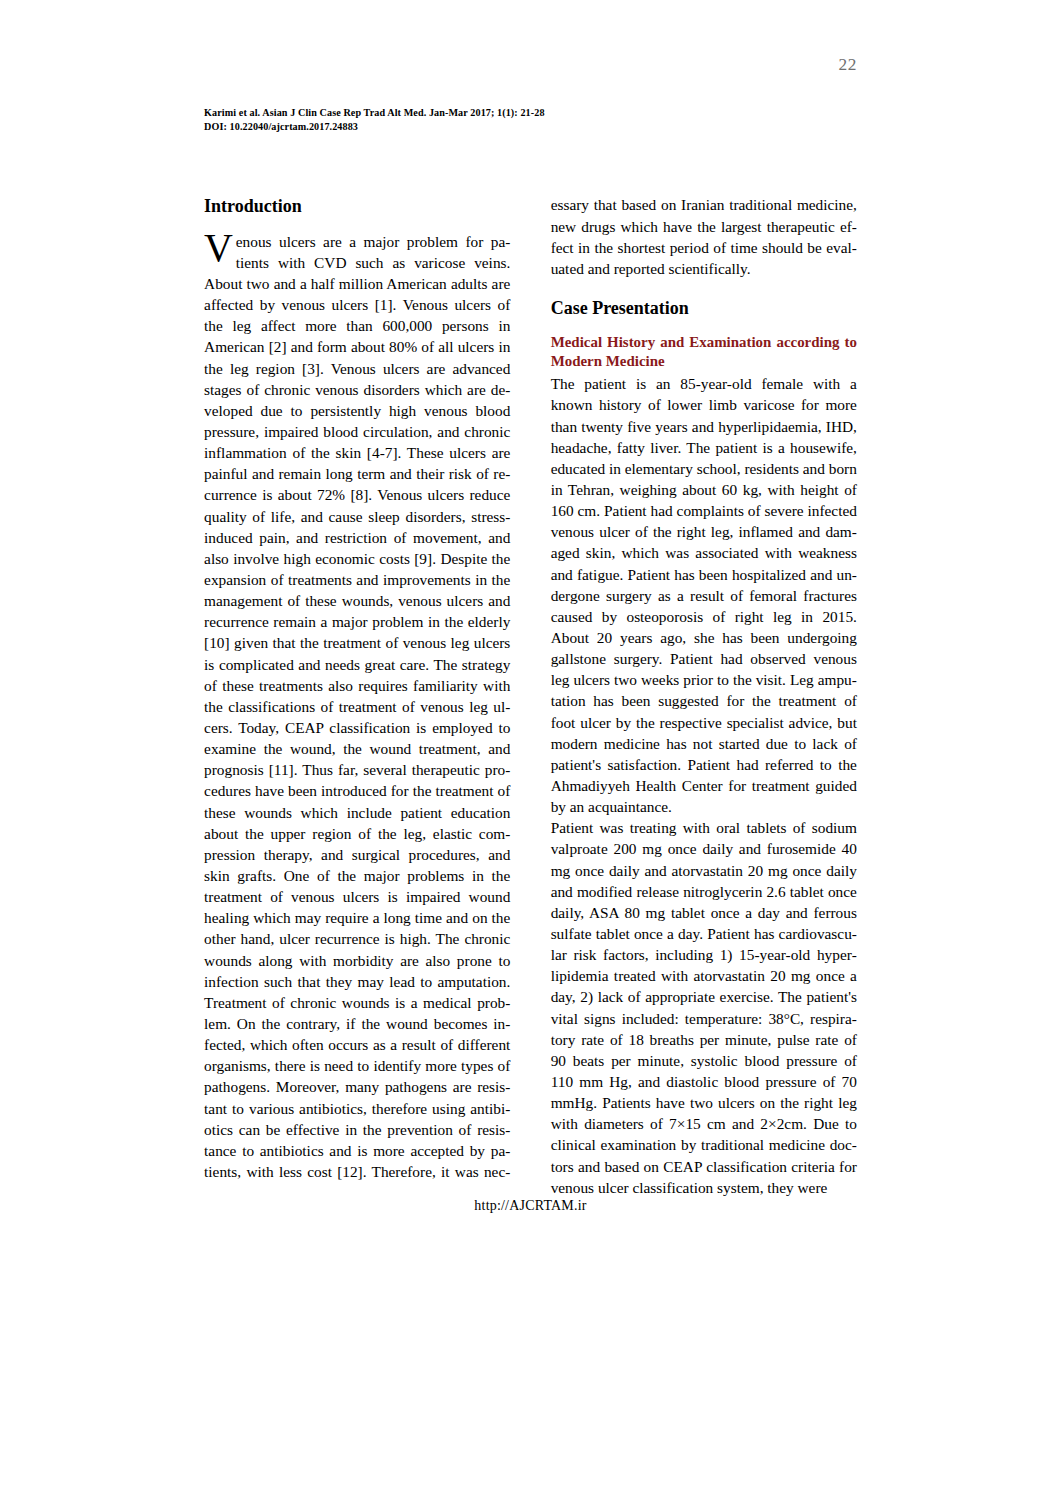22
Karimi et al. Asian J Clin Case Rep Trad Alt Med. Jan-Mar 2017; 1(1): 21-28 DOI: 10.22040/ajcrtam.2017.24883
Introduction
Venous ulcers are a major problem for patients with CVD such as varicose veins. About two and a half million American adults are affected by venous ulcers [1]. Venous ulcers of the leg affect more than 600,000 persons in American [2] and form about 80% of all ulcers in the leg region [3]. Venous ulcers are advanced stages of chronic venous disorders which are developed due to persistently high venous blood pressure, impaired blood circulation, and chronic inflammation of the skin [4-7]. These ulcers are painful and remain long term and their risk of recurrence is about 72% [8]. Venous ulcers reduce quality of life, and cause sleep disorders, stress-induced pain, and restriction of movement, and also involve high economic costs [9]. Despite the expansion of treatments and improvements in the management of these wounds, venous ulcers and recurrence remain a major problem in the elderly [10] given that the treatment of venous leg ulcers is complicated and needs great care. The strategy of these treatments also requires familiarity with the classifications of treatment of venous leg ulcers. Today, CEAP classification is employed to examine the wound, the wound treatment, and prognosis [11]. Thus far, several therapeutic procedures have been introduced for the treatment of these wounds which include patient education about the upper region of the leg, elastic compression therapy, and surgical procedures, and skin grafts. One of the major problems in the treatment of venous ulcers is impaired wound healing which may require a long time and on the other hand, ulcer recurrence is high. The chronic wounds along with morbidity are also prone to infection such that they may lead to amputation. Treatment of chronic wounds is a medical problem. On the contrary, if the wound becomes infected, which often occurs as a result of different organisms, there is need to identify more types of pathogens. Moreover, many pathogens are resistant to various antibiotics, therefore using antibiotics can be effective in the prevention of resistance to antibiotics and is more accepted by patients, with less cost [12]. Therefore, it was necessary that based on Iranian traditional medicine, new drugs which have the largest therapeutic effect in the shortest period of time should be evaluated and reported scientifically.
Case Presentation
Medical History and Examination according to Modern Medicine
The patient is an 85-year-old female with a known history of lower limb varicose for more than twenty five years and hyperlipidaemia, IHD, headache, fatty liver. The patient is a housewife, educated in elementary school, residents and born in Tehran, weighing about 60 kg, with height of 160 cm. Patient had complaints of severe infected venous ulcer of the right leg, inflamed and damaged skin, which was associated with weakness and fatigue. Patient has been hospitalized and undergone surgery as a result of femoral fractures caused by osteoporosis of right leg in 2015. About 20 years ago, she has been undergoing gallstone surgery. Patient had observed venous leg ulcers two weeks prior to the visit. Leg amputation has been suggested for the treatment of foot ulcer by the respective specialist advice, but modern medicine has not started due to lack of patient's satisfaction. Patient had referred to the Ahmadiyyeh Health Center for treatment guided by an acquaintance.
Patient was treating with oral tablets of sodium valproate 200 mg once daily and furosemide 40 mg once daily and atorvastatin 20 mg once daily and modified release nitroglycerin 2.6 tablet once daily, ASA 80 mg tablet once a day and ferrous sulfate tablet once a day. Patient has cardiovascular risk factors, including 1) 15-year-old hyperlipidemia treated with atorvastatin 20 mg once a day, 2) lack of appropriate exercise. The patient's vital signs included: temperature: 38°C, respiratory rate of 18 breaths per minute, pulse rate of 90 beats per minute, systolic blood pressure of 110 mm Hg, and diastolic blood pressure of 70 mmHg. Patients have two ulcers on the right leg with diameters of 7×15 cm and 2×2cm. Due to clinical examination by traditional medicine doctors and based on CEAP classification criteria for venous ulcer classification system, they were
http://AJCRTAM.ir